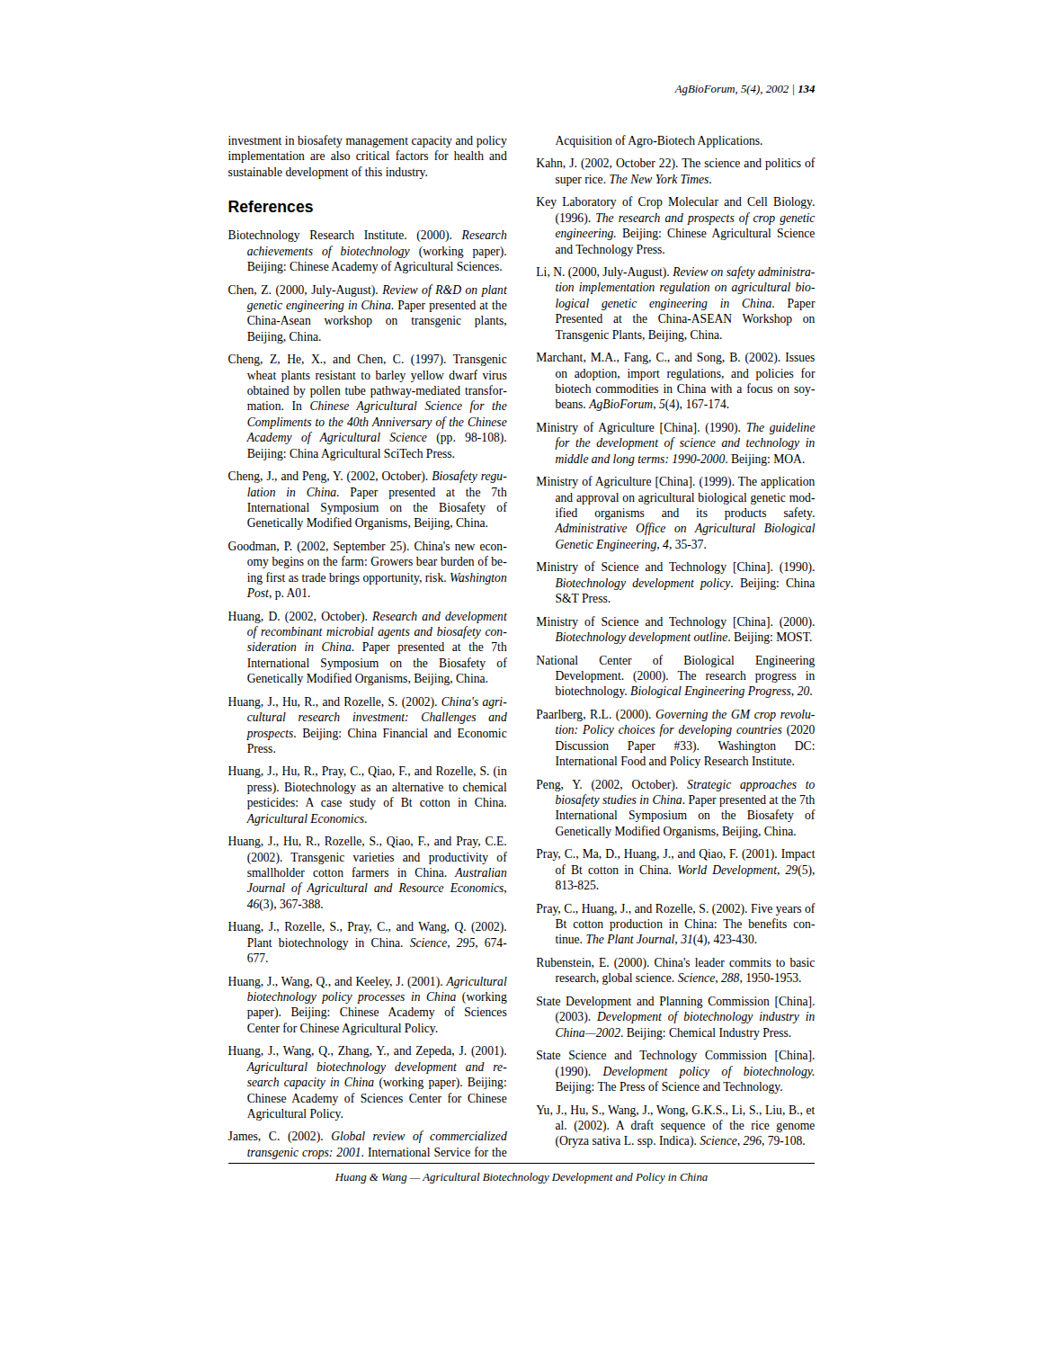AgBioForum, 5(4), 2002 | 134
investment in biosafety management capacity and policy implementation are also critical factors for health and sustainable development of this industry.
References
Biotechnology Research Institute. (2000). Research achievements of biotechnology (working paper). Beijing: Chinese Academy of Agricultural Sciences.
Chen, Z. (2000, July-August). Review of R&D on plant genetic engineering in China. Paper presented at the China-Asean workshop on transgenic plants, Beijing, China.
Cheng, Z, He, X., and Chen, C. (1997). Transgenic wheat plants resistant to barley yellow dwarf virus obtained by pollen tube pathway-mediated transformation. In Chinese Agricultural Science for the Compliments to the 40th Anniversary of the Chinese Academy of Agricultural Science (pp. 98-108). Beijing: China Agricultural SciTech Press.
Cheng, J., and Peng, Y. (2002, October). Biosafety regulation in China. Paper presented at the 7th International Symposium on the Biosafety of Genetically Modified Organisms, Beijing, China.
Goodman, P. (2002, September 25). China's new economy begins on the farm: Growers bear burden of being first as trade brings opportunity, risk. Washington Post, p. A01.
Huang, D. (2002, October). Research and development of recombinant microbial agents and biosafety consideration in China. Paper presented at the 7th International Symposium on the Biosafety of Genetically Modified Organisms, Beijing, China.
Huang, J., Hu, R., and Rozelle, S. (2002). China's agricultural research investment: Challenges and prospects. Beijing: China Financial and Economic Press.
Huang, J., Hu, R., Pray, C., Qiao, F., and Rozelle, S. (in press). Biotechnology as an alternative to chemical pesticides: A case study of Bt cotton in China. Agricultural Economics.
Huang, J., Hu, R., Rozelle, S., Qiao, F., and Pray, C.E. (2002). Transgenic varieties and productivity of smallholder cotton farmers in China. Australian Journal of Agricultural and Resource Economics, 46(3), 367-388.
Huang, J., Rozelle, S., Pray, C., and Wang, Q. (2002). Plant biotechnology in China. Science, 295, 674-677.
Huang, J., Wang, Q., and Keeley, J. (2001). Agricultural biotechnology policy processes in China (working paper). Beijing: Chinese Academy of Sciences Center for Chinese Agricultural Policy.
Huang, J., Wang, Q., Zhang, Y., and Zepeda, J. (2001). Agricultural biotechnology development and research capacity in China (working paper). Beijing: Chinese Academy of Sciences Center for Chinese Agricultural Policy.
James, C. (2002). Global review of commercialized transgenic crops: 2001. International Service for the Acquisition of Agro-Biotech Applications.
Kahn, J. (2002, October 22). The science and politics of super rice. The New York Times.
Key Laboratory of Crop Molecular and Cell Biology. (1996). The research and prospects of crop genetic engineering. Beijing: Chinese Agricultural Science and Technology Press.
Li, N. (2000, July-August). Review on safety administration implementation regulation on agricultural biological genetic engineering in China. Paper Presented at the China-ASEAN Workshop on Transgenic Plants, Beijing, China.
Marchant, M.A., Fang, C., and Song, B. (2002). Issues on adoption, import regulations, and policies for biotech commodities in China with a focus on soybeans. AgBioForum, 5(4), 167-174.
Ministry of Agriculture [China]. (1990). The guideline for the development of science and technology in middle and long terms: 1990-2000. Beijing: MOA.
Ministry of Agriculture [China]. (1999). The application and approval on agricultural biological genetic modified organisms and its products safety. Administrative Office on Agricultural Biological Genetic Engineering, 4, 35-37.
Ministry of Science and Technology [China]. (1990). Biotechnology development policy. Beijing: China S&T Press.
Ministry of Science and Technology [China]. (2000). Biotechnology development outline. Beijing: MOST.
National Center of Biological Engineering Development. (2000). The research progress in biotechnology. Biological Engineering Progress, 20.
Paarlberg, R.L. (2000). Governing the GM crop revolution: Policy choices for developing countries (2020 Discussion Paper #33). Washington DC: International Food and Policy Research Institute.
Peng, Y. (2002, October). Strategic approaches to biosafety studies in China. Paper presented at the 7th International Symposium on the Biosafety of Genetically Modified Organisms, Beijing, China.
Pray, C., Ma, D., Huang, J., and Qiao, F. (2001). Impact of Bt cotton in China. World Development, 29(5), 813-825.
Pray, C., Huang, J., and Rozelle, S. (2002). Five years of Bt cotton production in China: The benefits continue. The Plant Journal, 31(4), 423-430.
Rubenstein, E. (2000). China's leader commits to basic research, global science. Science, 288, 1950-1953.
State Development and Planning Commission [China]. (2003). Development of biotechnology industry in China—2002. Beijing: Chemical Industry Press.
State Science and Technology Commission [China]. (1990). Development policy of biotechnology. Beijing: The Press of Science and Technology.
Yu, J., Hu, S., Wang, J., Wong, G.K.S., Li, S., Liu, B., et al. (2002). A draft sequence of the rice genome (Oryza sativa L. ssp. Indica). Science, 296, 79-108.
Huang & Wang — Agricultural Biotechnology Development and Policy in China